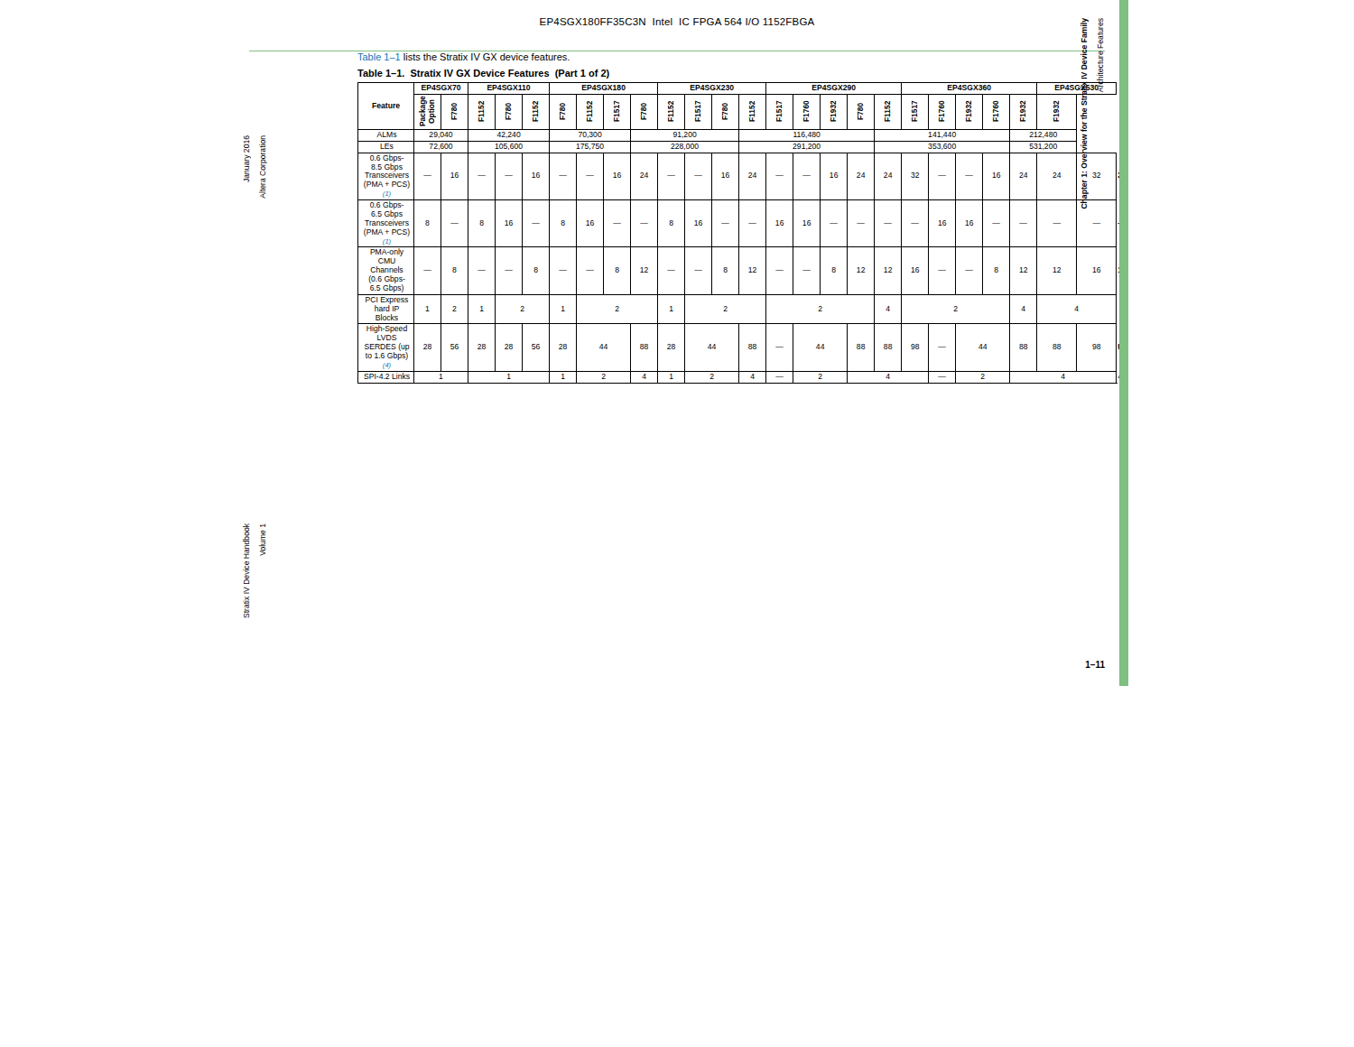EP4SGX180FF35C3N Intel IC FPGA 564 I/O 1152FBGA
January 2016
Altera Corporation
Stratix IV Device Handbook
Volume 1
Chapter 1: Overview for the Stratix IV Device Family
Architecture Features
Table 1–1 lists the Stratix IV GX device features.
Table 1–1. Stratix IV GX Device Features (Part 1 of 2)
| Feature | EP4SGX70 | EP4SGX110 | EP4SGX180 | EP4SGX230 | EP4SGX290 | EP4SGX360 | EP4SGX530 |
| --- | --- | --- | --- | --- | --- | --- | --- |
| Package Option | F780 | F1152 | F780 | F1152 | F780 | F1152 | F1517 | F780 | F1152 | F1517 | F780 | F1152 | F1517 | F1760 | F1932 | F780 | F1152 | F1517 | F1760 | F1932 | F1760 | F1932 | F1932 |
| ALMs | 29,040 | 42,240 | 70,300 | 91,200 | 116,480 | 141,440 | 212,480 |
| LEs | 72,600 | 105,600 | 175,750 | 228,000 | 291,200 | 353,600 | 531,200 |
| 0.6 Gbps- 8.5 Gbps Transceivers (PMA + PCS) (1) | — | 16 | — | — | 16 | — | — | 16 | 24 | — | — | 16 | 24 | — | — | 16 | 24 | 24 | 32 | — | — | 16 | 24 | 24 | 32 | 24 | 32 |
| 0.6 Gbps- 6.5 Gbps Transceivers (PMA + PCS) (1) | 8 | — | 8 | 16 | — | 8 | 16 | — | — | 8 | 16 | — | — | 16 | 16 | — | — | — | — | 16 | 16 | — | — | — | — | — | — |
| PMA-only CMU Channels (0.6 Gbps- 6.5 Gbps) | — | 8 | — | — | 8 | — | — | 8 | 12 | — | — | 8 | 12 | — | — | 8 | 12 | 12 | 16 | — | — | 8 | 12 | 12 | 16 | 12 | 16 |
| PCI Express hard IP Blocks | 1 | 2 | 1 | 2 | 1 | 2 | 1 | 2 | 2 | 4 | 2 | 4 | 4 |
| High-Speed LVDS SERDES (up to 1.6 Gbps) (4) | 28 | 56 | 28 | 28 | 56 | 28 | 44 | 88 | 28 | 44 | 88 | — | 44 | 88 | 88 | 98 | — | 44 | 88 | 88 | 98 | 88 | 98 |
| SPI-4.2 Links | 1 | 1 | 1 | 2 | 4 | 1 | 2 | 4 | — | 2 | 4 | — | 2 | 4 | 4 |
1–11